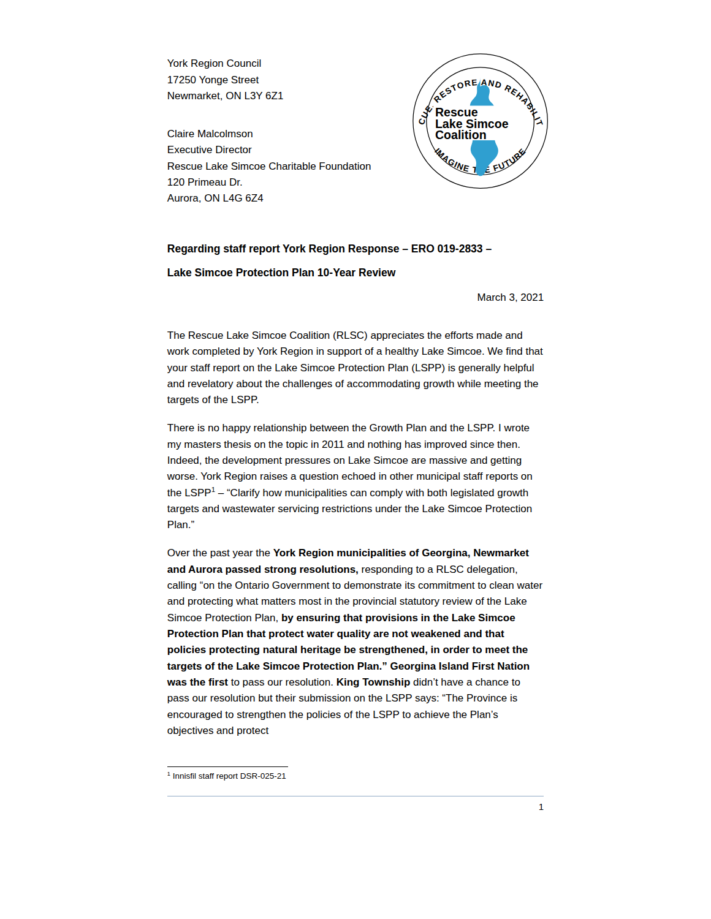York Region Council
17250 Yonge Street
Newmarket, ON L3Y 6Z1
Claire Malcolmson
Executive Director
Rescue Lake Simcoe Charitable Foundation
120 Primeau Dr.
Aurora, ON L4G 6Z4
RESCUE, RESTORE AND REHABILITATE IMAGINE THE FUTURE Rescue Lake Simcoe Coalition
Regarding staff report York Region Response – ERO 019-2833 – Lake Simcoe Protection Plan 10-Year Review
March 3, 2021
The Rescue Lake Simcoe Coalition (RLSC) appreciates the efforts made and work completed by York Region in support of a healthy Lake Simcoe. We find that your staff report on the Lake Simcoe Protection Plan (LSPP) is generally helpful and revelatory about the challenges of accommodating growth while meeting the targets of the LSPP.
There is no happy relationship between the Growth Plan and the LSPP. I wrote my masters thesis on the topic in 2011 and nothing has improved since then. Indeed, the development pressures on Lake Simcoe are massive and getting worse. York Region raises a question echoed in other municipal staff reports on the LSPP1 – “Clarify how municipalities can comply with both legislated growth targets and wastewater servicing restrictions under the Lake Simcoe Protection Plan.”
Over the past year the York Region municipalities of Georgina, Newmarket and Aurora passed strong resolutions, responding to a RLSC delegation, calling “on the Ontario Government to demonstrate its commitment to clean water and protecting what matters most in the provincial statutory review of the Lake Simcoe Protection Plan, by ensuring that provisions in the Lake Simcoe Protection Plan that protect water quality are not weakened and that policies protecting natural heritage be strengthened, in order to meet the targets of the Lake Simcoe Protection Plan.” Georgina Island First Nation was the first to pass our resolution. King Township didn’t have a chance to pass our resolution but their submission on the LSPP says: “The Province is encouraged to strengthen the policies of the LSPP to achieve the Plan’s objectives and protect
1 Innisfil staff report DSR-025-21
1